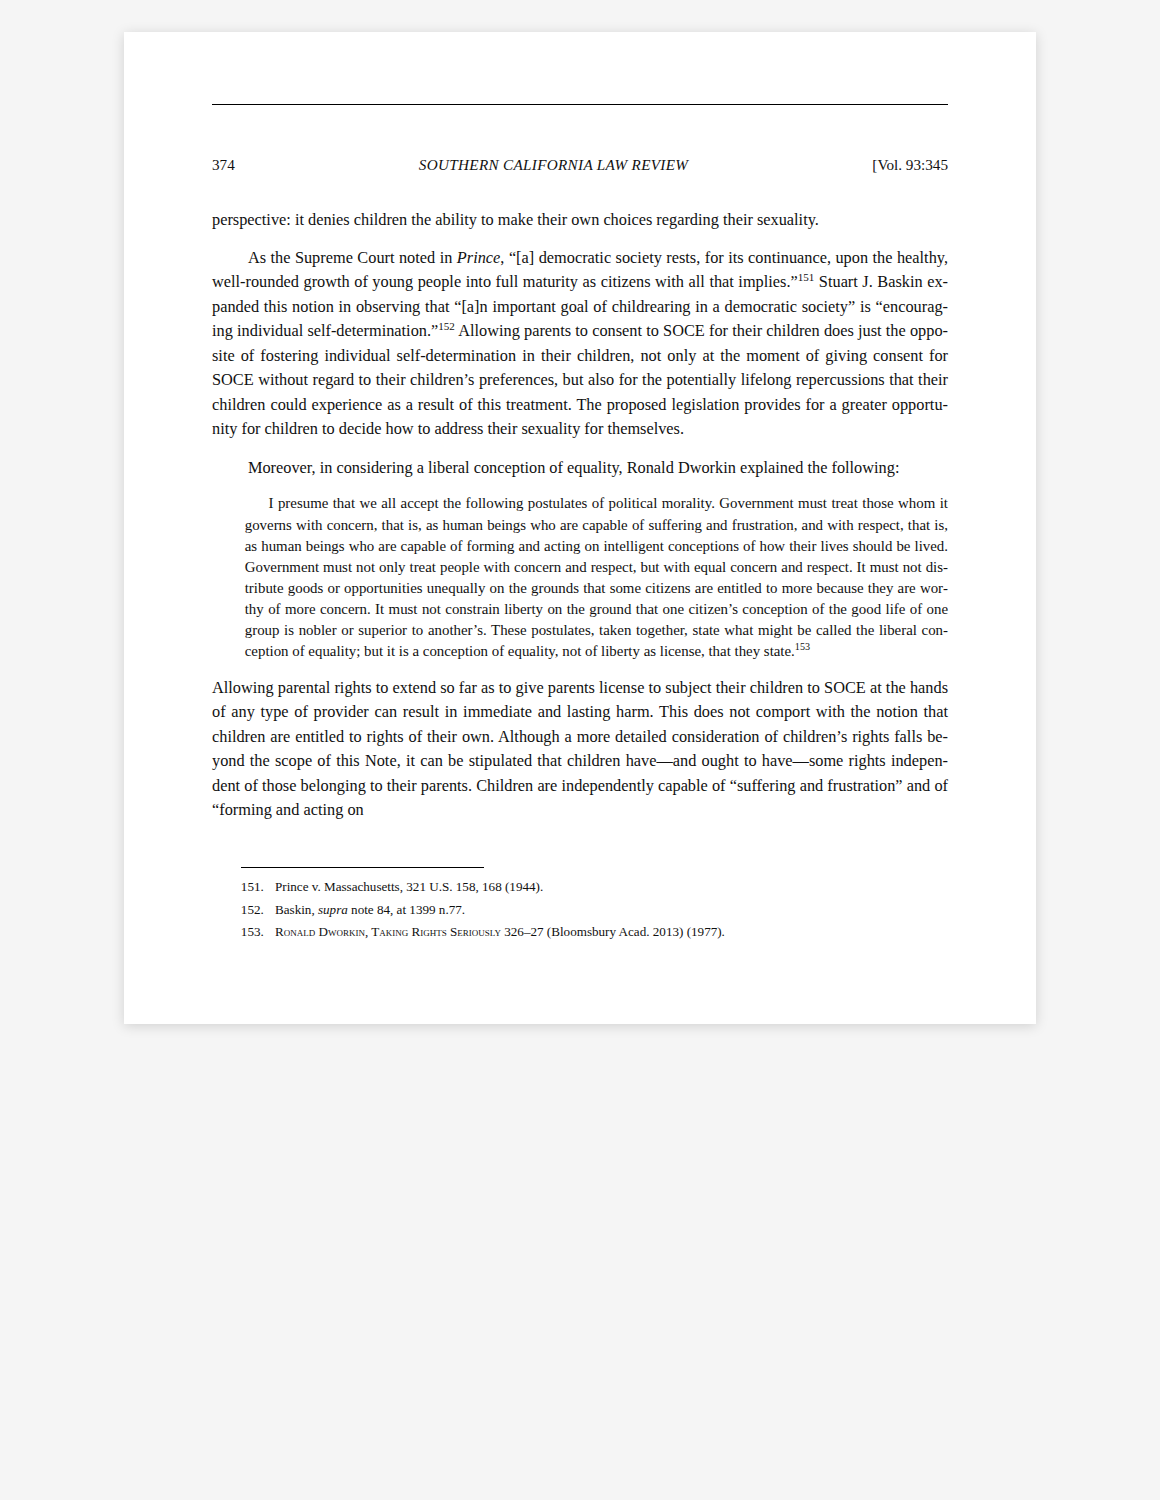374 SOUTHERN CALIFORNIA LAW REVIEW [Vol. 93:345
perspective: it denies children the ability to make their own choices regarding their sexuality.
As the Supreme Court noted in Prince, “[a] democratic society rests, for its continuance, upon the healthy, well-rounded growth of young people into full maturity as citizens with all that implies.”151 Stuart J. Baskin expanded this notion in observing that “[a]n important goal of childrearing in a democratic society” is “encouraging individual self-determination.”152 Allowing parents to consent to SOCE for their children does just the opposite of fostering individual self-determination in their children, not only at the moment of giving consent for SOCE without regard to their children’s preferences, but also for the potentially lifelong repercussions that their children could experience as a result of this treatment. The proposed legislation provides for a greater opportunity for children to decide how to address their sexuality for themselves.
Moreover, in considering a liberal conception of equality, Ronald Dworkin explained the following:
I presume that we all accept the following postulates of political morality. Government must treat those whom it governs with concern, that is, as human beings who are capable of suffering and frustration, and with respect, that is, as human beings who are capable of forming and acting on intelligent conceptions of how their lives should be lived. Government must not only treat people with concern and respect, but with equal concern and respect. It must not distribute goods or opportunities unequally on the grounds that some citizens are entitled to more because they are worthy of more concern. It must not constrain liberty on the ground that one citizen’s conception of the good life of one group is nobler or superior to another’s. These postulates, taken together, state what might be called the liberal conception of equality; but it is a conception of equality, not of liberty as license, that they state.153
Allowing parental rights to extend so far as to give parents license to subject their children to SOCE at the hands of any type of provider can result in immediate and lasting harm. This does not comport with the notion that children are entitled to rights of their own. Although a more detailed consideration of children’s rights falls beyond the scope of this Note, it can be stipulated that children have—and ought to have—some rights independent of those belonging to their parents. Children are independently capable of “suffering and frustration” and of “forming and acting on
151. Prince v. Massachusetts, 321 U.S. 158, 168 (1944).
152. Baskin, supra note 84, at 1399 n.77.
153. Ronald Dworkin, Taking Rights Seriously 326–27 (Bloomsbury Acad. 2013) (1977).